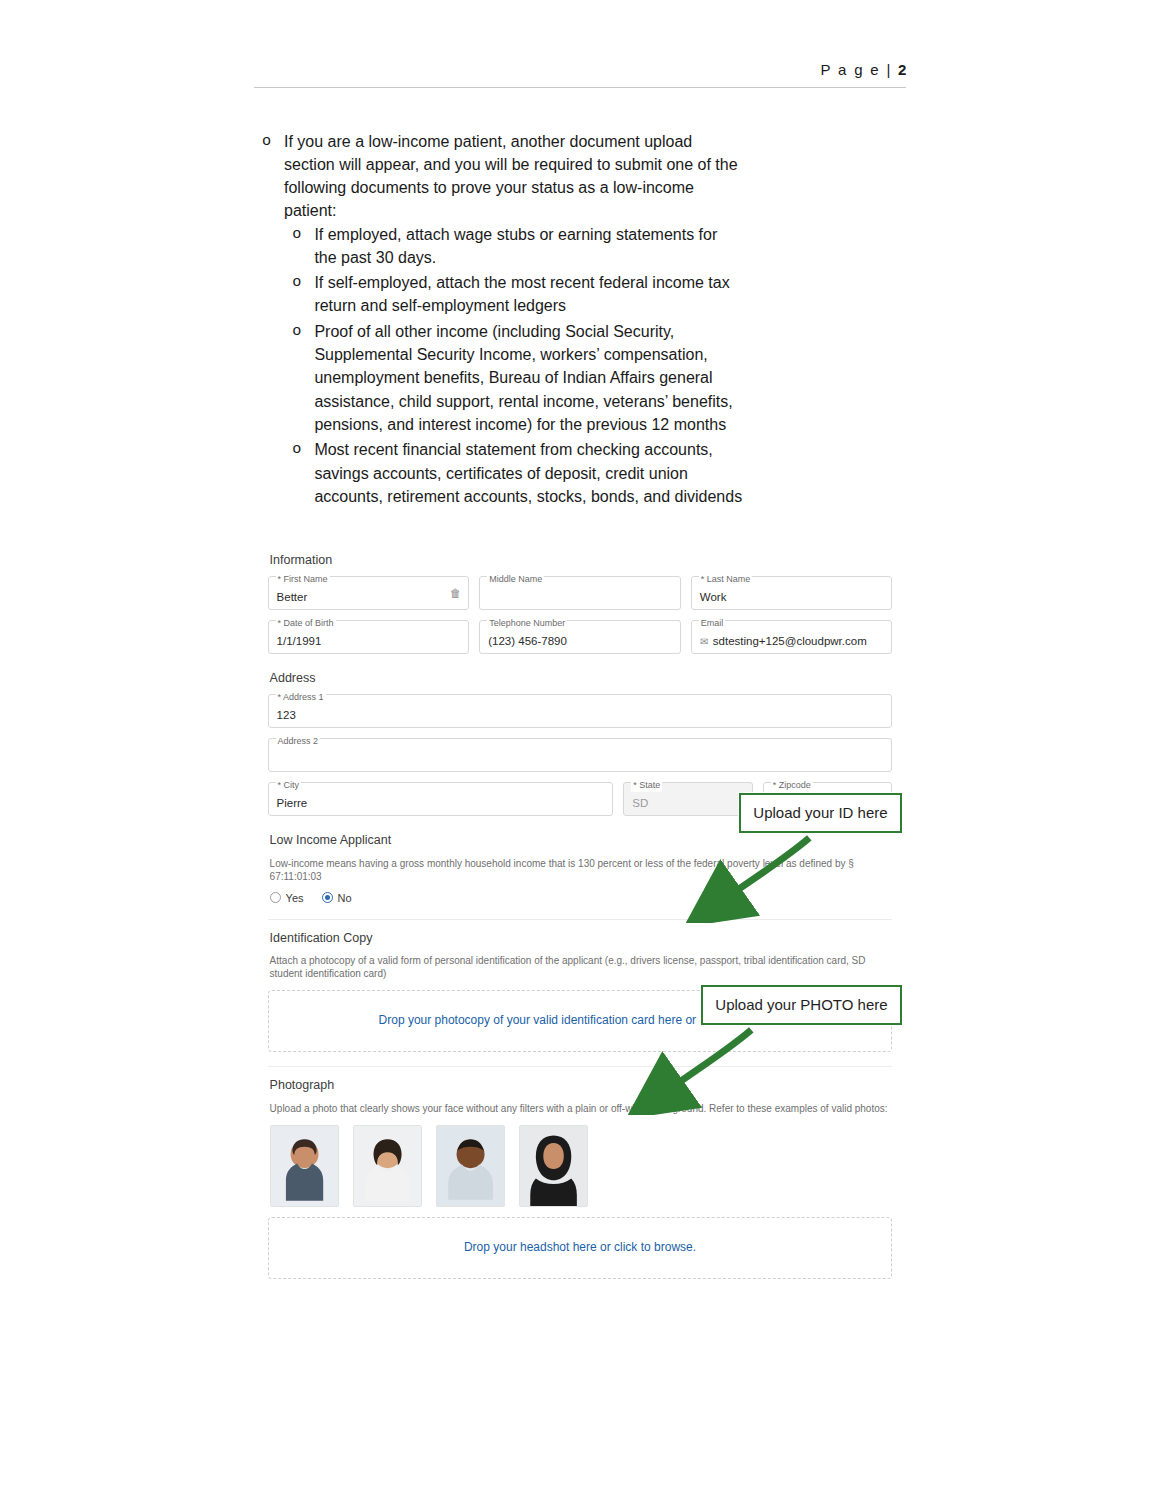P a g e | 2
If you are a low-income patient, another document upload section will appear, and you will be required to submit one of the following documents to prove your status as a low-income patient:
If employed, attach wage stubs or earning statements for the past 30 days.
If self-employed, attach the most recent federal income tax return and self-employment ledgers
Proof of all other income (including Social Security, Supplemental Security Income, workers’ compensation, unemployment benefits, Bureau of Indian Affairs general assistance, child support, rental income, veterans’ benefits, pensions, and interest income) for the previous 12 months
Most recent financial statement from checking accounts, savings accounts, certificates of deposit, credit union accounts, retirement accounts, stocks, bonds, and dividends
Information
* First Name Better 🗑
Middle Name
* Last Name Work
* Date of Birth 1/1/1991
Telephone Number (123) 456-7890
Email ✉sdtesting+125@cloudpwr.com
Address
* Address 1 123
Address 2
* City Pierre
* State SD
* Zipcode 57501
Low Income Applicant
Low-income means having a gross monthly household income that is 130 percent or less of the federal poverty level as defined by § 67:11:01:03
Yes No
Identification Copy
Attach a photocopy of a valid form of personal identification of the applicant (e.g., drivers license, passport, tribal identification card, SD student identification card)
Drop your photocopy of your valid identification card here or click to browse.
Photograph
Upload a photo that clearly shows your face without any filters with a plain or off-white background. Refer to these examples of valid photos:
Drop your headshot here or click to browse.
Upload your ID here
Upload your PHOTO here